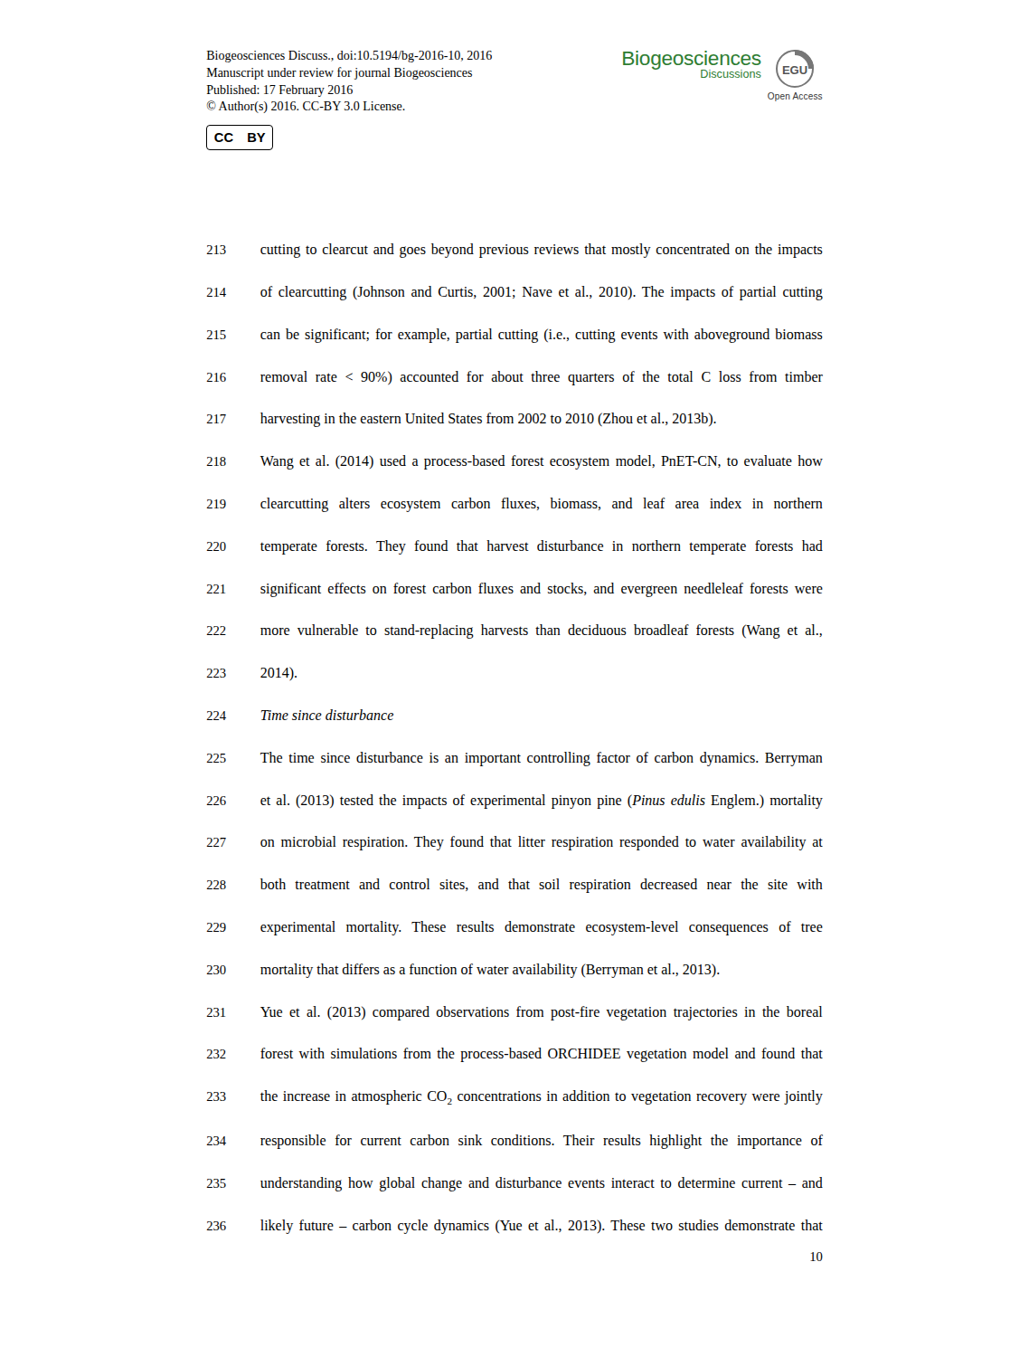Biogeosciences Discuss., doi:10.5194/bg-2016-10, 2016
Manuscript under review for journal Biogeosciences
Published: 17 February 2016
© Author(s) 2016. CC-BY 3.0 License.
CC BY
Biogeosciences
Discussions
EGU
Open Access
213
cutting to clearcut and goes beyond previous reviews that mostly concentrated on the impacts
214
of clearcutting (Johnson and Curtis, 2001; Nave et al., 2010). The impacts of partial cutting
215
can be significant; for example, partial cutting (i.e., cutting events with aboveground biomass
216
removal rate < 90%) accounted for about three quarters of the total C loss from timber
217
harvesting in the eastern United States from 2002 to 2010 (Zhou et al., 2013b).
218
Wang et al. (2014) used a process-based forest ecosystem model, PnET-CN, to evaluate how
219
clearcutting alters ecosystem carbon fluxes, biomass, and leaf area index in northern
220
temperate forests. They found that harvest disturbance in northern temperate forests had
221
significant effects on forest carbon fluxes and stocks, and evergreen needleleaf forests were
222
more vulnerable to stand-replacing harvests than deciduous broadleaf forests (Wang et al.,
223
2014).
224
Time since disturbance
225
The time since disturbance is an important controlling factor of carbon dynamics. Berryman
226
et al. (2013) tested the impacts of experimental pinyon pine (Pinus edulis Englem.) mortality
227
on microbial respiration. They found that litter respiration responded to water availability at
228
both treatment and control sites, and that soil respiration decreased near the site with
229
experimental mortality. These results demonstrate ecosystem-level consequences of tree
230
mortality that differs as a function of water availability (Berryman et al., 2013).
231
Yue et al. (2013) compared observations from post-fire vegetation trajectories in the boreal
232
forest with simulations from the process-based ORCHIDEE vegetation model and found that
233
the increase in atmospheric CO2 concentrations in addition to vegetation recovery were jointly
234
responsible for current carbon sink conditions. Their results highlight the importance of
235
understanding how global change and disturbance events interact to determine current – and
236
likely future – carbon cycle dynamics (Yue et al., 2013). These two studies demonstrate that
10